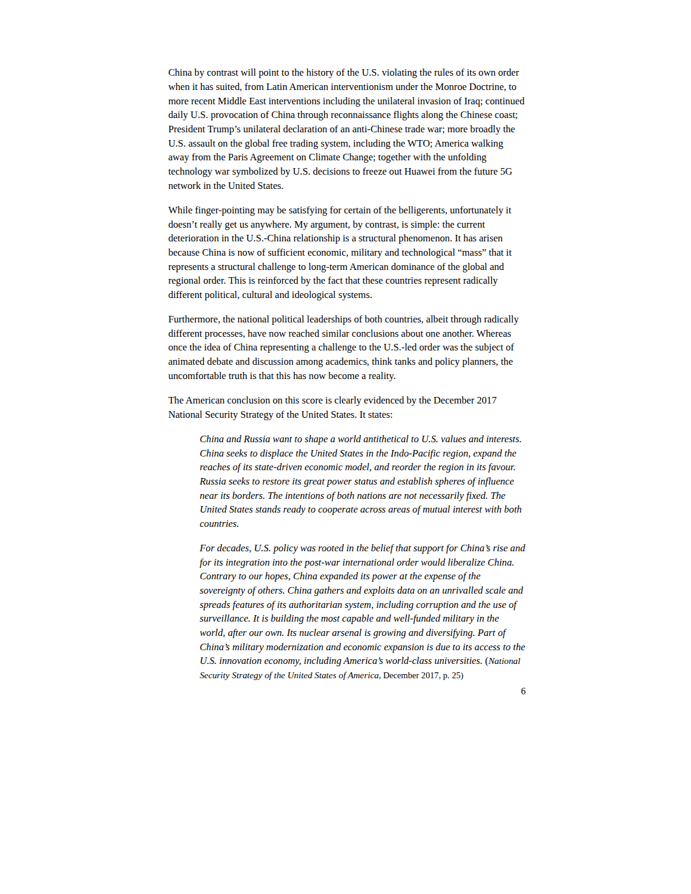China by contrast will point to the history of the U.S. violating the rules of its own order when it has suited, from Latin American interventionism under the Monroe Doctrine, to more recent Middle East interventions including the unilateral invasion of Iraq; continued daily U.S. provocation of China through reconnaissance flights along the Chinese coast; President Trump’s unilateral declaration of an anti-Chinese trade war; more broadly the U.S. assault on the global free trading system, including the WTO; America walking away from the Paris Agreement on Climate Change; together with the unfolding technology war symbolized by U.S. decisions to freeze out Huawei from the future 5G network in the United States.
While finger-pointing may be satisfying for certain of the belligerents, unfortunately it doesn’t really get us anywhere. My argument, by contrast, is simple: the current deterioration in the U.S.-China relationship is a structural phenomenon. It has arisen because China is now of sufficient economic, military and technological “mass” that it represents a structural challenge to long-term American dominance of the global and regional order. This is reinforced by the fact that these countries represent radically different political, cultural and ideological systems.
Furthermore, the national political leaderships of both countries, albeit through radically different processes, have now reached similar conclusions about one another. Whereas once the idea of China representing a challenge to the U.S.-led order was the subject of animated debate and discussion among academics, think tanks and policy planners, the uncomfortable truth is that this has now become a reality.
The American conclusion on this score is clearly evidenced by the December 2017 National Security Strategy of the United States. It states:
China and Russia want to shape a world antithetical to U.S. values and interests. China seeks to displace the United States in the Indo-Pacific region, expand the reaches of its state-driven economic model, and reorder the region in its favour. Russia seeks to restore its great power status and establish spheres of influence near its borders. The intentions of both nations are not necessarily fixed. The United States stands ready to cooperate across areas of mutual interest with both countries.
For decades, U.S. policy was rooted in the belief that support for China’s rise and for its integration into the post-war international order would liberalize China. Contrary to our hopes, China expanded its power at the expense of the sovereignty of others. China gathers and exploits data on an unrivalled scale and spreads features of its authoritarian system, including corruption and the use of surveillance. It is building the most capable and well-funded military in the world, after our own. Its nuclear arsenal is growing and diversifying. Part of China’s military modernization and economic expansion is due to its access to the U.S. innovation economy, including America’s world-class universities. (National Security Strategy of the United States of America, December 2017, p. 25)
6